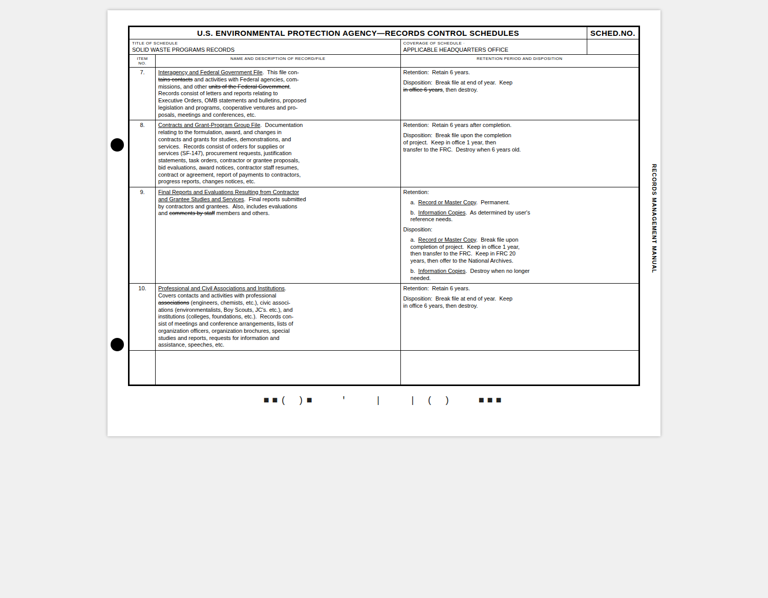RECORDS MANAGEMENT MANUAL
| U.S. ENVIRONMENTAL PROTECTION AGENCY—RECORDS CONTROL SCHEDULES | SCHED.NO. |
| TITLE OF SCHEDULE SOLID WASTE PROGRAMS RECORDS | COVERAGE OF SCHEDULE · APPLICABLE HEADQUARTERS OFFICE | |
| ITEM NO. | NAME AND DESCRIPTION OF RECORD/FILE | RETENTION PERIOD AND DISPOSITION |
| 7. | Interagency and Federal Government File . This file con- tains contacts and activities with Federal agencies, com- missions, and other units of the Federal Government . Records consist of letters and reports relating to Executive Orders, OMB statements and bulletins, proposed legislation and programs, cooperative ventures and pro- posals, meetings and conferences, etc. | Retention: Retain 6 years. Disposition: Break file at end of year. Keep in office 6 years , then destroy. |
| 8. | Contracts and Grant-Program Group File . Documentation relating to the formulation, award, and changes in contracts and grants for studies, demonstrations, and services. Records consist of orders for supplies or services (SF-147), procurement requests, justification statements, task orders, contractor or grantee proposals, bid evaluations, award notices, contractor staff resumes, contract or agreement, report of payments to contractors, progress reports, changes notices, etc. | Retention: Retain 6 years after completion. Disposition: Break file upon the completion of project. Keep in office 1 year, then transfer to the FRC. Destroy when 6 years old. |
| 9. | Final Reports and Evaluations Resulting from Contractor and Grantee Studies and Services . Final reports submitted by contractors and grantees. Also, includes evaluations and comments by staff members and others. | Retention: a. Record or Master Copy . Permanent. b. Information Copies . As determined by user's reference needs. Disposition: a. Record or Master Copy . Break file upon completion of project. Keep in office 1 year, then transfer to the FRC. Keep in FRC 20 years, then offer to the National Archives. b. Information Copies . Destroy when no longer needed. |
| 10. | Professional and Civil Associations and Institutions . Covers contacts and activities with professional associations (engineers, chemists, etc.), civic associ- ations (environmentalists, Boy Scouts, JC's. etc.), and institutions (colleges, foundations, etc.). Records con- sist of meetings and conference arrangements, lists of organization officers, organization brochures, special studies and reports, requests for information and assistance, speeches, etc. | Retention: Retain 6 years. Disposition: Break file at end of year. Keep in office 6 years, then destroy. |
■■( )■ ' | | ( ) ■■■